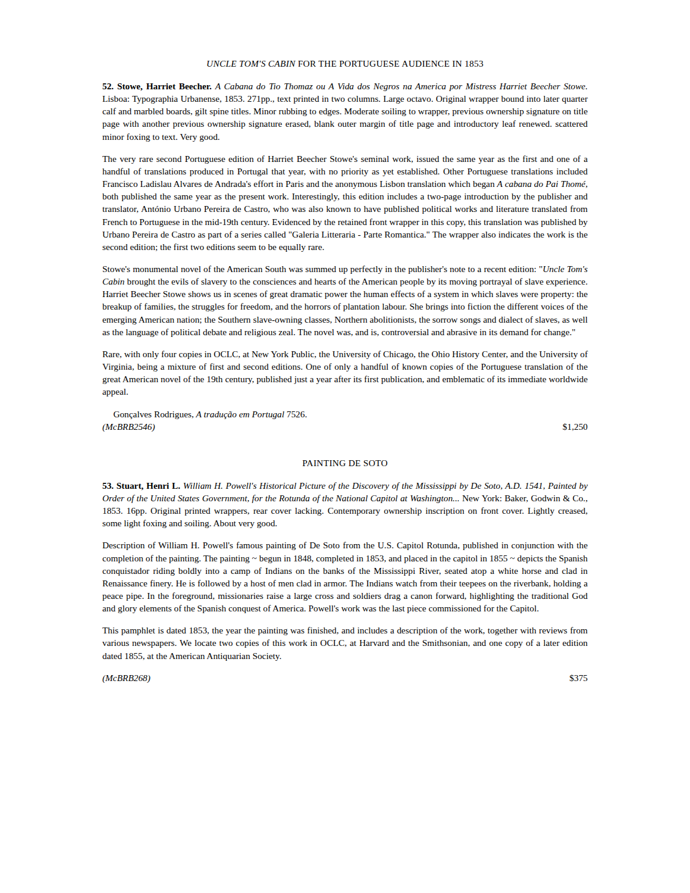Uncle Tom's Cabin for the Portuguese Audience in 1853
52. Stowe, Harriet Beecher. A Cabana do Tio Thomaz ou A Vida dos Negros na America por Mistress Harriet Beecher Stowe. Lisboa: Typographia Urbanense, 1853. 271pp., text printed in two columns. Large octavo. Original wrapper bound into later quarter calf and marbled boards, gilt spine titles. Minor rubbing to edges. Moderate soiling to wrapper, previous ownership signature on title page with another previous ownership signature erased, blank outer margin of title page and introductory leaf renewed. scattered minor foxing to text. Very good.
The very rare second Portuguese edition of Harriet Beecher Stowe's seminal work, issued the same year as the first and one of a handful of translations produced in Portugal that year, with no priority as yet established. Other Portuguese translations included Francisco Ladislau Alvares de Andrada's effort in Paris and the anonymous Lisbon translation which began A cabana do Pai Thomé, both published the same year as the present work. Interestingly, this edition includes a two-page introduction by the publisher and translator, António Urbano Pereira de Castro, who was also known to have published political works and literature translated from French to Portuguese in the mid-19th century. Evidenced by the retained front wrapper in this copy, this translation was published by Urbano Pereira de Castro as part of a series called "Galeria Litteraria - Parte Romantica." The wrapper also indicates the work is the second edition; the first two editions seem to be equally rare.
Stowe's monumental novel of the American South was summed up perfectly in the publisher's note to a recent edition: "Uncle Tom's Cabin brought the evils of slavery to the consciences and hearts of the American people by its moving portrayal of slave experience. Harriet Beecher Stowe shows us in scenes of great dramatic power the human effects of a system in which slaves were property: the breakup of families, the struggles for freedom, and the horrors of plantation labour. She brings into fiction the different voices of the emerging American nation; the Southern slave-owning classes, Northern abolitionists, the sorrow songs and dialect of slaves, as well as the language of political debate and religious zeal. The novel was, and is, controversial and abrasive in its demand for change."
Rare, with only four copies in OCLC, at New York Public, the University of Chicago, the Ohio History Center, and the University of Virginia, being a mixture of first and second editions. One of only a handful of known copies of the Portuguese translation of the great American novel of the 19th century, published just a year after its first publication, and emblematic of its immediate worldwide appeal.
Gonçalves Rodrigues, A tradução em Portugal 7526.
(McBRB2546) $1,250
Painting De Soto
53. Stuart, Henri L. William H. Powell's Historical Picture of the Discovery of the Mississippi by De Soto, A.D. 1541, Painted by Order of the United States Government, for the Rotunda of the National Capitol at Washington... New York: Baker, Godwin & Co., 1853. 16pp. Original printed wrappers, rear cover lacking. Contemporary ownership inscription on front cover. Lightly creased, some light foxing and soiling. About very good.
Description of William H. Powell's famous painting of De Soto from the U.S. Capitol Rotunda, published in conjunction with the completion of the painting. The painting ~ begun in 1848, completed in 1853, and placed in the capitol in 1855 ~ depicts the Spanish conquistador riding boldly into a camp of Indians on the banks of the Mississippi River, seated atop a white horse and clad in Renaissance finery. He is followed by a host of men clad in armor. The Indians watch from their teepees on the riverbank, holding a peace pipe. In the foreground, missionaries raise a large cross and soldiers drag a canon forward, highlighting the traditional God and glory elements of the Spanish conquest of America. Powell's work was the last piece commissioned for the Capitol.
This pamphlet is dated 1853, the year the painting was finished, and includes a description of the work, together with reviews from various newspapers. We locate two copies of this work in OCLC, at Harvard and the Smithsonian, and one copy of a later edition dated 1855, at the American Antiquarian Society.
(McBRB268) $375